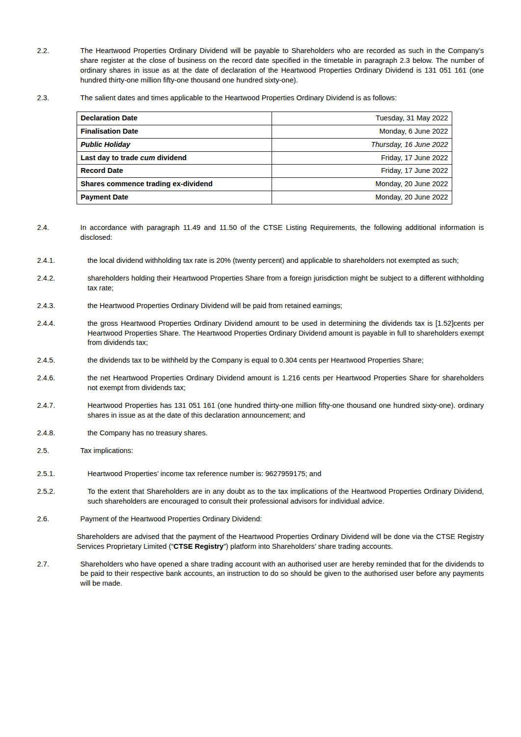2.2.
The Heartwood Properties Ordinary Dividend will be payable to Shareholders who are recorded as such in the Company’s share register at the close of business on the record date specified in the timetable in paragraph 2.3 below. The number of ordinary shares in issue as at the date of declaration of the Heartwood Properties Ordinary Dividend is 131 051 161 (one hundred thirty-one million fifty-one thousand one hundred sixty-one).
2.3.
The salient dates and times applicable to the Heartwood Properties Ordinary Dividend is as follows:
| Declaration Date | Tuesday, 31 May 2022 |
| Finalisation Date | Monday, 6 June 2022 |
| Public Holiday | Thursday, 16 June 2022 |
| Last day to trade cum dividend | Friday, 17 June 2022 |
| Record Date | Friday, 17 June 2022 |
| Shares commence trading ex-dividend | Monday, 20 June 2022 |
| Payment Date | Monday, 20 June 2022 |
2.4.
In accordance with paragraph 11.49 and 11.50 of the CTSE Listing Requirements, the following additional information is disclosed:
2.4.1.
the local dividend withholding tax rate is 20% (twenty percent) and applicable to shareholders not exempted as such;
2.4.2.
shareholders holding their Heartwood Properties Share from a foreign jurisdiction might be subject to a different withholding tax rate;
2.4.3.
the Heartwood Properties Ordinary Dividend will be paid from retained earnings;
2.4.4.
the gross Heartwood Properties Ordinary Dividend amount to be used in determining the dividends tax is [1.52]cents per Heartwood Properties Share. The Heartwood Properties Ordinary Dividend amount is payable in full to shareholders exempt from dividends tax;
2.4.5.
the dividends tax to be withheld by the Company is equal to 0.304 cents per Heartwood Properties Share;
2.4.6.
the net Heartwood Properties Ordinary Dividend amount is 1.216 cents per Heartwood Properties Share for shareholders not exempt from dividends tax;
2.4.7.
Heartwood Properties has 131 051 161 (one hundred thirty-one million fifty-one thousand one hundred sixty-one). ordinary shares in issue as at the date of this declaration announcement; and
2.4.8.
the Company has no treasury shares.
2.5.
Tax implications:
2.5.1.
Heartwood Properties’ income tax reference number is: 9627959175; and
2.5.2.
To the extent that Shareholders are in any doubt as to the tax implications of the Heartwood Properties Ordinary Dividend, such shareholders are encouraged to consult their professional advisors for individual advice.
2.6.
Payment of the Heartwood Properties Ordinary Dividend:
Shareholders are advised that the payment of the Heartwood Properties Ordinary Dividend will be done via the CTSE Registry Services Proprietary Limited (“CTSE Registry”) platform into Shareholders’ share trading accounts.
2.7.
Shareholders who have opened a share trading account with an authorised user are hereby reminded that for the dividends to be paid to their respective bank accounts, an instruction to do so should be given to the authorised user before any payments will be made.